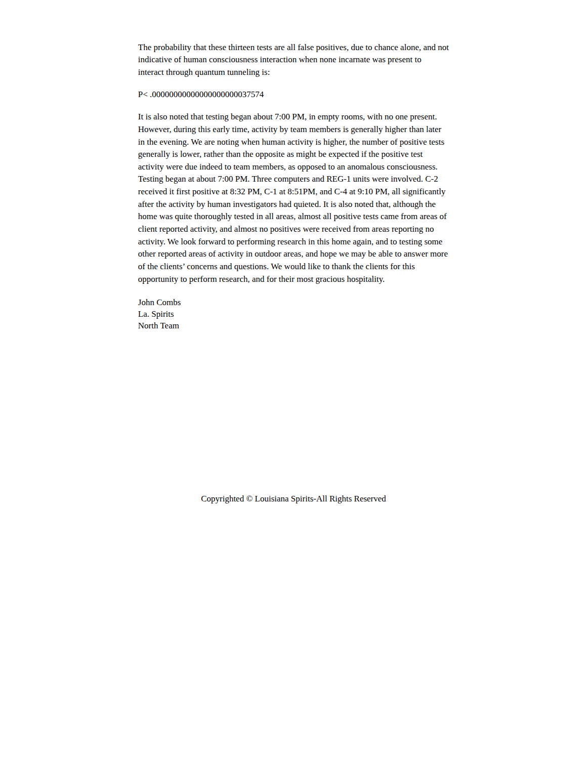The probability that these thirteen tests are all false positives, due to chance alone, and not indicative of human consciousness interaction when none incarnate was present to interact through quantum tunneling is:
P< .00000000000000000000037574
It is also noted that testing began about 7:00 PM, in empty rooms, with no one present. However, during this early time, activity by team members is generally higher than later in the evening. We are noting when human activity is higher, the number of positive tests generally is lower, rather than the opposite as might be expected if the positive test activity were due indeed to team members, as opposed to an anomalous consciousness. Testing began at about 7:00 PM. Three computers and REG-1 units were involved. C-2 received it first positive at 8:32 PM, C-1 at 8:51PM, and C-4 at 9:10 PM, all significantly after the activity by human investigators had quieted. It is also noted that, although the home was quite thoroughly tested in all areas, almost all positive tests came from areas of client reported activity, and almost no positives were received from areas reporting no activity. We look forward to performing research in this home again, and to testing some other reported areas of activity in outdoor areas, and hope we may be able to answer more of the clients’ concerns and questions. We would like to thank the clients for this opportunity to perform research, and for their most gracious hospitality.
John Combs
La. Spirits
North Team
Copyrighted © Louisiana Spirits-All Rights Reserved